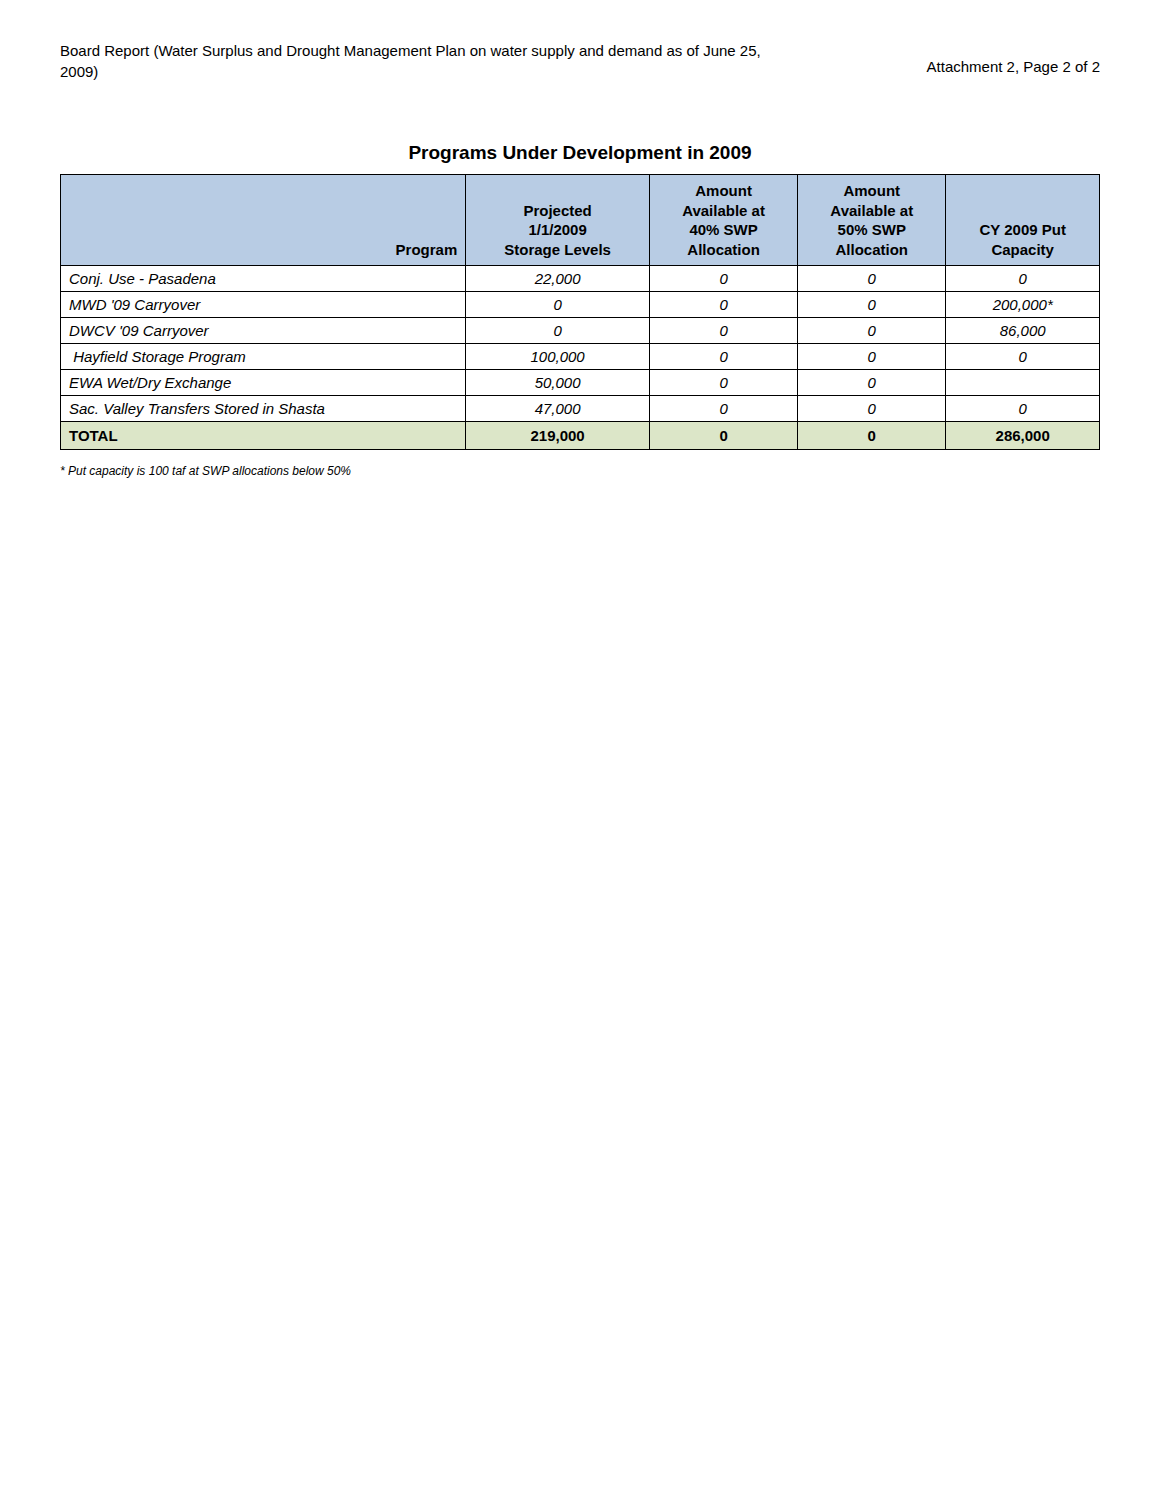Board Report (Water Surplus and Drought Management Plan on water supply and demand as of June 25, 2009)
Attachment 2, Page 2 of 2
Programs Under Development in 2009
| Program | Projected 1/1/2009 Storage Levels | Amount Available at 40% SWP Allocation | Amount Available at 50% SWP Allocation | CY 2009 Put Capacity |
| --- | --- | --- | --- | --- |
| Conj. Use - Pasadena | 22,000 | 0 | 0 | 0 |
| MWD '09 Carryover | 0 | 0 | 0 | 200,000* |
| DWCV '09 Carryover | 0 | 0 | 0 | 86,000 |
| Hayfield Storage Program | 100,000 | 0 | 0 | 0 |
| EWA Wet/Dry Exchange | 50,000 | 0 | 0 | |
| Sac. Valley Transfers Stored in Shasta | 47,000 | 0 | 0 | 0 |
| TOTAL | 219,000 | 0 | 0 | 286,000 |
* Put capacity is 100 taf at SWP allocations below 50%